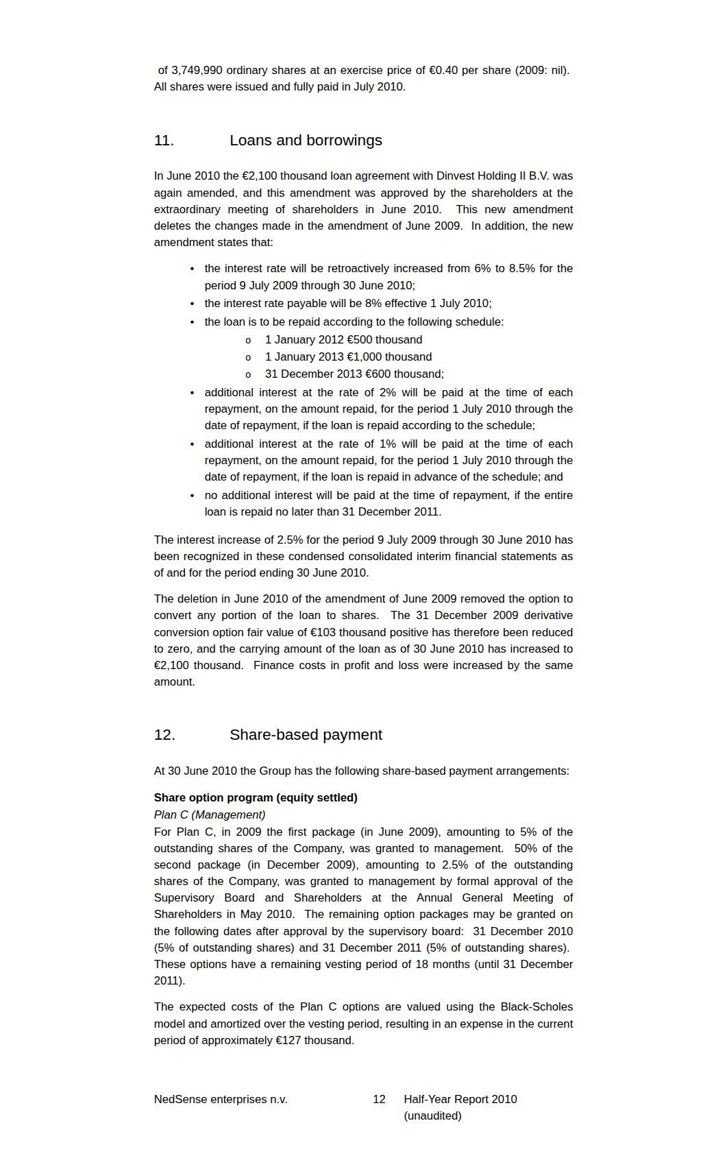of 3,749,990 ordinary shares at an exercise price of €0.40 per share (2009: nil). All shares were issued and fully paid in July 2010.
11. Loans and borrowings
In June 2010 the €2,100 thousand loan agreement with Dinvest Holding II B.V. was again amended, and this amendment was approved by the shareholders at the extraordinary meeting of shareholders in June 2010. This new amendment deletes the changes made in the amendment of June 2009. In addition, the new amendment states that:
the interest rate will be retroactively increased from 6% to 8.5% for the period 9 July 2009 through 30 June 2010;
the interest rate payable will be 8% effective 1 July 2010;
the loan is to be repaid according to the following schedule:
1 January 2012 €500 thousand
1 January 2013 €1,000 thousand
31 December 2013 €600 thousand;
additional interest at the rate of 2% will be paid at the time of each repayment, on the amount repaid, for the period 1 July 2010 through the date of repayment, if the loan is repaid according to the schedule;
additional interest at the rate of 1% will be paid at the time of each repayment, on the amount repaid, for the period 1 July 2010 through the date of repayment, if the loan is repaid in advance of the schedule; and
no additional interest will be paid at the time of repayment, if the entire loan is repaid no later than 31 December 2011.
The interest increase of 2.5% for the period 9 July 2009 through 30 June 2010 has been recognized in these condensed consolidated interim financial statements as of and for the period ending 30 June 2010.
The deletion in June 2010 of the amendment of June 2009 removed the option to convert any portion of the loan to shares. The 31 December 2009 derivative conversion option fair value of €103 thousand positive has therefore been reduced to zero, and the carrying amount of the loan as of 30 June 2010 has increased to €2,100 thousand. Finance costs in profit and loss were increased by the same amount.
12. Share-based payment
At 30 June 2010 the Group has the following share-based payment arrangements:
Share option program (equity settled)
Plan C (Management)
For Plan C, in 2009 the first package (in June 2009), amounting to 5% of the outstanding shares of the Company, was granted to management. 50% of the second package (in December 2009), amounting to 2.5% of the outstanding shares of the Company, was granted to management by formal approval of the Supervisory Board and Shareholders at the Annual General Meeting of Shareholders in May 2010. The remaining option packages may be granted on the following dates after approval by the supervisory board: 31 December 2010 (5% of outstanding shares) and 31 December 2011 (5% of outstanding shares). These options have a remaining vesting period of 18 months (until 31 December 2011).
The expected costs of the Plan C options are valued using the Black-Scholes model and amortized over the vesting period, resulting in an expense in the current period of approximately €127 thousand.
NedSense enterprises n.v. 12 Half-Year Report 2010 (unaudited)